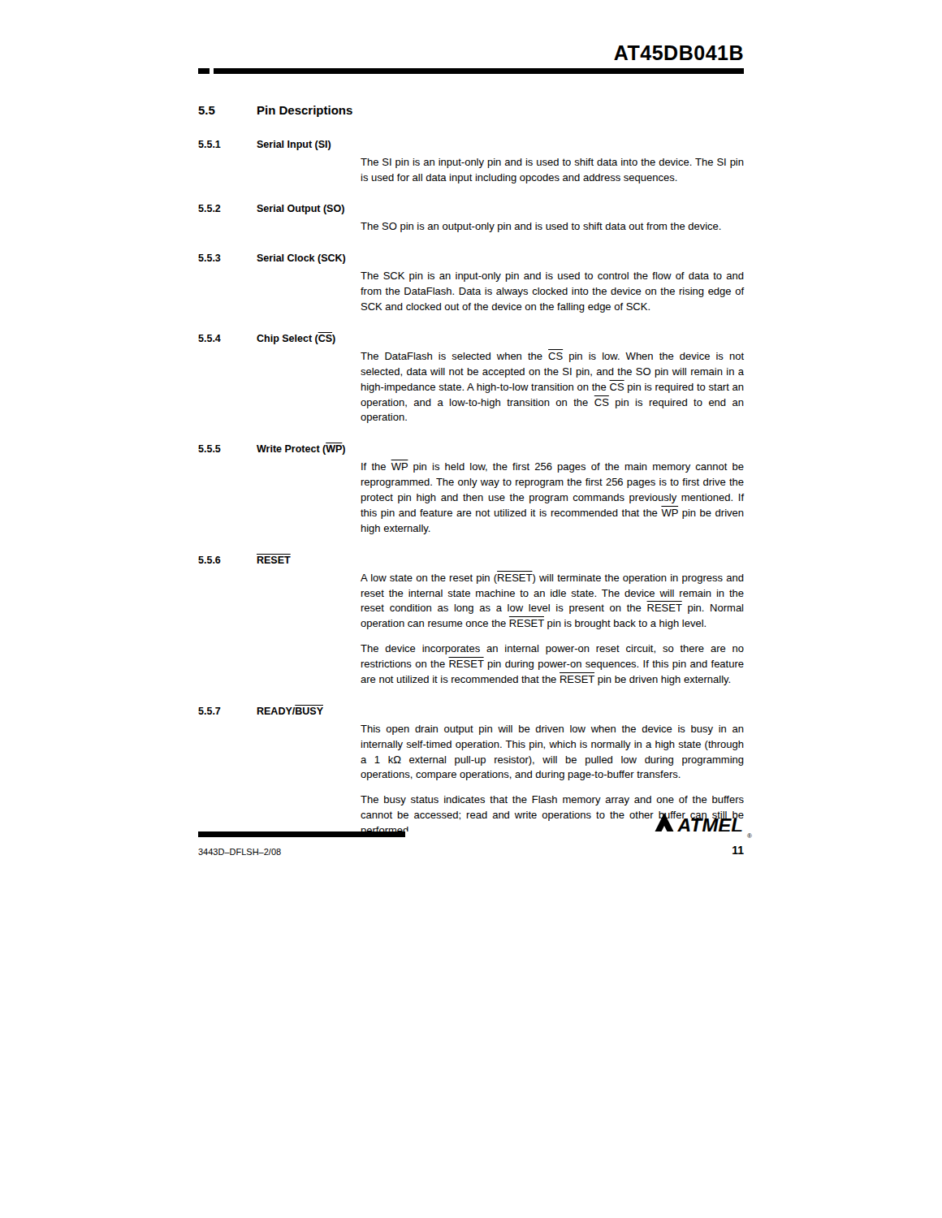AT45DB041B
5.5 Pin Descriptions
5.5.1 Serial Input (SI)
The SI pin is an input-only pin and is used to shift data into the device. The SI pin is used for all data input including opcodes and address sequences.
5.5.2 Serial Output (SO)
The SO pin is an output-only pin and is used to shift data out from the device.
5.5.3 Serial Clock (SCK)
The SCK pin is an input-only pin and is used to control the flow of data to and from the DataFlash. Data is always clocked into the device on the rising edge of SCK and clocked out of the device on the falling edge of SCK.
5.5.4 Chip Select (CS)
The DataFlash is selected when the CS pin is low. When the device is not selected, data will not be accepted on the SI pin, and the SO pin will remain in a high-impedance state. A high-to-low transition on the CS pin is required to start an operation, and a low-to-high transition on the CS pin is required to end an operation.
5.5.5 Write Protect (WP)
If the WP pin is held low, the first 256 pages of the main memory cannot be reprogrammed. The only way to reprogram the first 256 pages is to first drive the protect pin high and then use the program commands previously mentioned. If this pin and feature are not utilized it is recommended that the WP pin be driven high externally.
5.5.6 RESET
A low state on the reset pin (RESET) will terminate the operation in progress and reset the internal state machine to an idle state. The device will remain in the reset condition as long as a low level is present on the RESET pin. Normal operation can resume once the RESET pin is brought back to a high level.
The device incorporates an internal power-on reset circuit, so there are no restrictions on the RESET pin during power-on sequences. If this pin and feature are not utilized it is recommended that the RESET pin be driven high externally.
5.5.7 READY/BUSY
This open drain output pin will be driven low when the device is busy in an internally self-timed operation. This pin, which is normally in a high state (through a 1 kΩ external pull-up resistor), will be pulled low during programming operations, compare operations, and during page-to-buffer transfers.
The busy status indicates that the Flash memory array and one of the buffers cannot be accessed; read and write operations to the other buffer can still be performed.
ATMEL ®
3443D–DFLSH–2/08
11